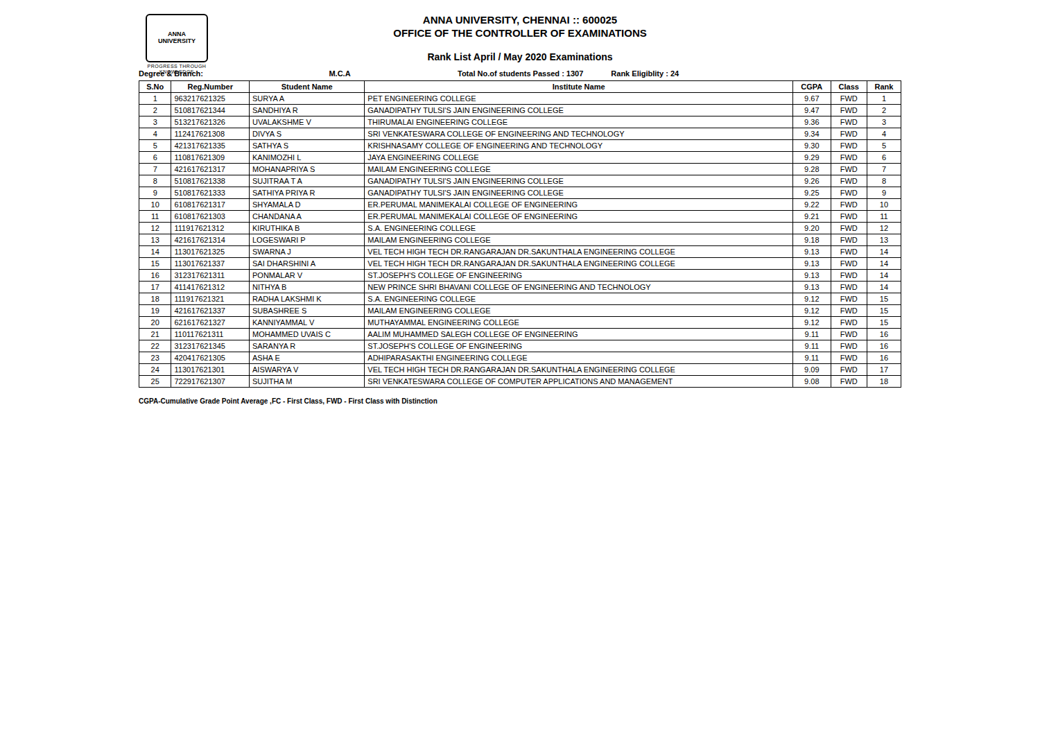ANNA
UNIVERSITY
PROGRESS THROUGH KNOWLEDGE
ANNA UNIVERSITY, CHENNAI :: 600025
OFFICE OF THE CONTROLLER OF EXAMINATIONS
Rank List April / May 2020 Examinations
Degree & Branch: M.C.A Total No.of students Passed : 1307 Rank Eligiblity : 24
| S.No | Reg.Number | Student Name | Institute Name | CGPA | Class | Rank |
| --- | --- | --- | --- | --- | --- | --- |
| 1 | 963217621325 | SURYA A | PET ENGINEERING COLLEGE | 9.67 | FWD | 1 |
| 2 | 510817621344 | SANDHIYA R | GANADIPATHY TULSI'S JAIN ENGINEERING COLLEGE | 9.47 | FWD | 2 |
| 3 | 513217621326 | UVALAKSHME V | THIRUMALAI ENGINEERING COLLEGE | 9.36 | FWD | 3 |
| 4 | 112417621308 | DIVYA S | SRI VENKATESWARA COLLEGE OF ENGINEERING AND TECHNOLOGY | 9.34 | FWD | 4 |
| 5 | 421317621335 | SATHYA S | KRISHNASAMY COLLEGE OF ENGINEERING AND TECHNOLOGY | 9.30 | FWD | 5 |
| 6 | 110817621309 | KANIMOZHI L | JAYA ENGINEERING COLLEGE | 9.29 | FWD | 6 |
| 7 | 421617621317 | MOHANAPRIYA S | MAILAM ENGINEERING COLLEGE | 9.28 | FWD | 7 |
| 8 | 510817621338 | SUJITRAA T A | GANADIPATHY TULSI'S JAIN ENGINEERING COLLEGE | 9.26 | FWD | 8 |
| 9 | 510817621333 | SATHIYA PRIYA R | GANADIPATHY TULSI'S JAIN ENGINEERING COLLEGE | 9.25 | FWD | 9 |
| 10 | 610817621317 | SHYAMALA D | ER.PERUMAL MANIMEKALAI COLLEGE OF ENGINEERING | 9.22 | FWD | 10 |
| 11 | 610817621303 | CHANDANA A | ER.PERUMAL MANIMEKALAI COLLEGE OF ENGINEERING | 9.21 | FWD | 11 |
| 12 | 111917621312 | KIRUTHIKA B | S.A. ENGINEERING COLLEGE | 9.20 | FWD | 12 |
| 13 | 421617621314 | LOGESWARI P | MAILAM ENGINEERING COLLEGE | 9.18 | FWD | 13 |
| 14 | 113017621325 | SWARNA J | VEL TECH HIGH TECH DR.RANGARAJAN DR.SAKUNTHALA ENGINEERING COLLEGE | 9.13 | FWD | 14 |
| 15 | 113017621337 | SAI DHARSHINI A | VEL TECH HIGH TECH DR.RANGARAJAN DR.SAKUNTHALA ENGINEERING COLLEGE | 9.13 | FWD | 14 |
| 16 | 312317621311 | PONMALAR V | ST.JOSEPH'S COLLEGE OF ENGINEERING | 9.13 | FWD | 14 |
| 17 | 411417621312 | NITHYA B | NEW PRINCE SHRI BHAVANI COLLEGE OF ENGINEERING AND TECHNOLOGY | 9.13 | FWD | 14 |
| 18 | 111917621321 | RADHA LAKSHMI K | S.A. ENGINEERING COLLEGE | 9.12 | FWD | 15 |
| 19 | 421617621337 | SUBASHREE S | MAILAM ENGINEERING COLLEGE | 9.12 | FWD | 15 |
| 20 | 621617621327 | KANNIYAMMAL V | MUTHAYAMMAL ENGINEERING COLLEGE | 9.12 | FWD | 15 |
| 21 | 110117621311 | MOHAMMED UVAIS C | AALIM MUHAMMED SALEGH COLLEGE OF ENGINEERING | 9.11 | FWD | 16 |
| 22 | 312317621345 | SARANYA R | ST.JOSEPH'S COLLEGE OF ENGINEERING | 9.11 | FWD | 16 |
| 23 | 420417621305 | ASHA E | ADHIPARASAKTHI ENGINEERING COLLEGE | 9.11 | FWD | 16 |
| 24 | 113017621301 | AISWARYA V | VEL TECH HIGH TECH DR.RANGARAJAN DR.SAKUNTHALA ENGINEERING COLLEGE | 9.09 | FWD | 17 |
| 25 | 722917621307 | SUJITHA M | SRI VENKATESWARA COLLEGE OF COMPUTER APPLICATIONS AND MANAGEMENT | 9.08 | FWD | 18 |
CGPA-Cumulative Grade Point Average ,FC - First Class, FWD - First Class with Distinction